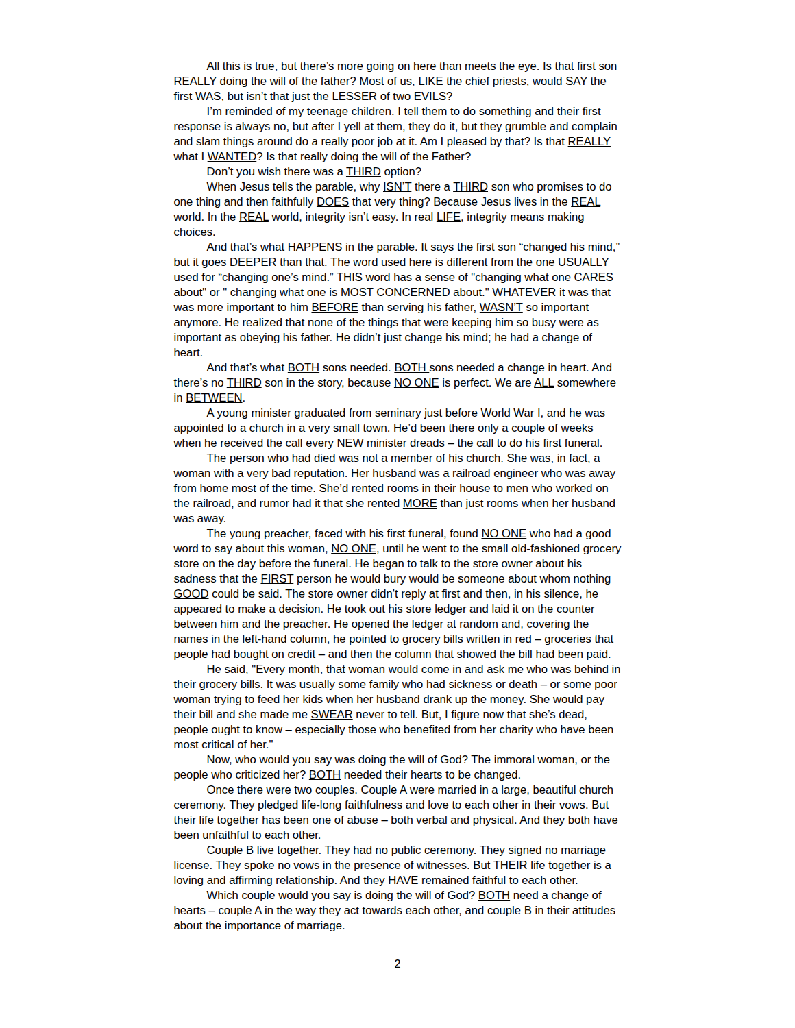All this is true, but there’s more going on here than meets the eye. Is that first son REALLY doing the will of the father? Most of us, LIKE the chief priests, would SAY the first WAS, but isn’t that just the LESSER of two EVILS?
I’m reminded of my teenage children. I tell them to do something and their first response is always no, but after I yell at them, they do it, but they grumble and complain and slam things around do a really poor job at it. Am I pleased by that? Is that REALLY what I WANTED? Is that really doing the will of the Father?
Don’t you wish there was a THIRD option?
When Jesus tells the parable, why ISN’T there a THIRD son who promises to do one thing and then faithfully DOES that very thing? Because Jesus lives in the REAL world. In the REAL world, integrity isn’t easy. In real LIFE, integrity means making choices.
And that’s what HAPPENS in the parable. It says the first son “changed his mind,” but it goes DEEPER than that. The word used here is different from the one USUALLY used for “changing one’s mind.” THIS word has a sense of "changing what one CARES about" or " changing what one is MOST CONCERNED about." WHATEVER it was that was more important to him BEFORE than serving his father, WASN’T so important anymore. He realized that none of the things that were keeping him so busy were as important as obeying his father. He didn’t just change his mind; he had a change of heart.
And that’s what BOTH sons needed. BOTH sons needed a change in heart. And there’s no THIRD son in the story, because NO ONE is perfect. We are ALL somewhere in BETWEEN.
A young minister graduated from seminary just before World War I, and he was appointed to a church in a very small town. He’d been there only a couple of weeks when he received the call every NEW minister dreads – the call to do his first funeral.
The person who had died was not a member of his church. She was, in fact, a woman with a very bad reputation. Her husband was a railroad engineer who was away from home most of the time. She’d rented rooms in their house to men who worked on the railroad, and rumor had it that she rented MORE than just rooms when her husband was away.
The young preacher, faced with his first funeral, found NO ONE who had a good word to say about this woman, NO ONE, until he went to the small old-fashioned grocery store on the day before the funeral. He began to talk to the store owner about his sadness that the FIRST person he would bury would be someone about whom nothing GOOD could be said. The store owner didn't reply at first and then, in his silence, he appeared to make a decision. He took out his store ledger and laid it on the counter between him and the preacher. He opened the ledger at random and, covering the names in the left-hand column, he pointed to grocery bills written in red – groceries that people had bought on credit – and then the column that showed the bill had been paid.
He said, "Every month, that woman would come in and ask me who was behind in their grocery bills. It was usually some family who had sickness or death – or some poor woman trying to feed her kids when her husband drank up the money. She would pay their bill and she made me SWEAR never to tell. But, I figure now that she’s dead, people ought to know – especially those who benefited from her charity who have been most critical of her."
Now, who would you say was doing the will of God? The immoral woman, or the people who criticized her? BOTH needed their hearts to be changed.
Once there were two couples. Couple A were married in a large, beautiful church ceremony. They pledged life-long faithfulness and love to each other in their vows. But their life together has been one of abuse – both verbal and physical. And they both have been unfaithful to each other.
Couple B live together. They had no public ceremony. They signed no marriage license. They spoke no vows in the presence of witnesses. But THEIR life together is a loving and affirming relationship. And they HAVE remained faithful to each other.
Which couple would you say is doing the will of God? BOTH need a change of hearts – couple A in the way they act towards each other, and couple B in their attitudes about the importance of marriage.
2